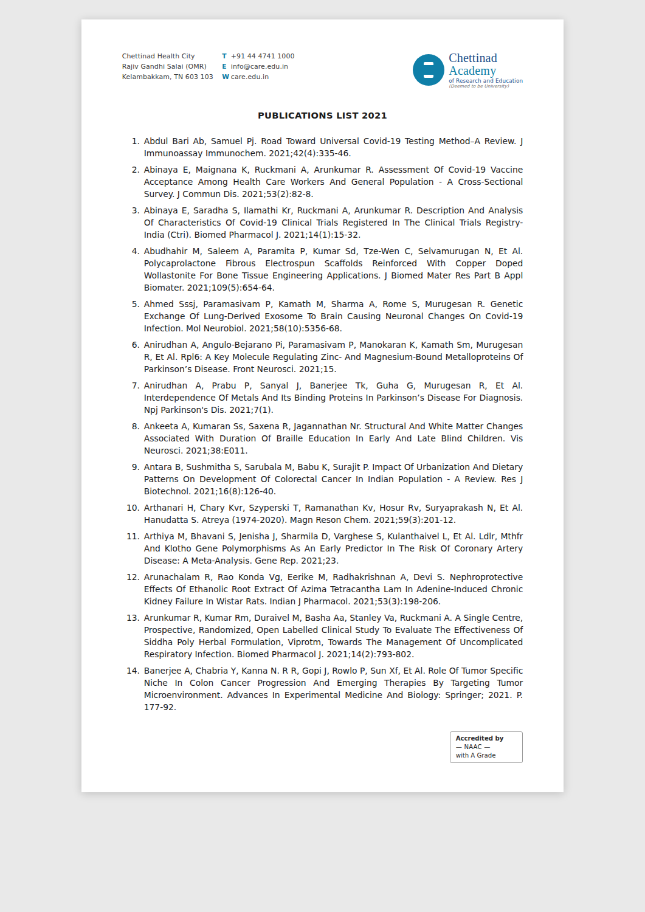Chettinad Health City
Rajiv Gandhi Salai (OMR)
Kelambakkam, TN 603 103
T+91 44 4741 1000
Einfo@care.edu.in
Wcare.edu.in
Chettinad
Academy
of Research and Education
(Deemed to be University)
Publications List 2021
Abdul Bari Ab, Samuel Pj. Road Toward Universal Covid-19 Testing Method–A Review. J Immunoassay Immunochem. 2021;42(4):335-46.
Abinaya E, Maignana K, Ruckmani A, Arunkumar R. Assessment Of Covid-19 Vaccine Acceptance Among Health Care Workers And General Population - A Cross-Sectional Survey. J Commun Dis. 2021;53(2):82-8.
Abinaya E, Saradha S, Ilamathi Kr, Ruckmani A, Arunkumar R. Description And Analysis Of Characteristics Of Covid-19 Clinical Trials Registered In The Clinical Trials Registry-India (Ctri). Biomed Pharmacol J. 2021;14(1):15-32.
Abudhahir M, Saleem A, Paramita P, Kumar Sd, Tze-Wen C, Selvamurugan N, Et Al. Polycaprolactone Fibrous Electrospun Scaffolds Reinforced With Copper Doped Wollastonite For Bone Tissue Engineering Applications. J Biomed Mater Res Part B Appl Biomater. 2021;109(5):654-64.
Ahmed Sssj, Paramasivam P, Kamath M, Sharma A, Rome S, Murugesan R. Genetic Exchange Of Lung-Derived Exosome To Brain Causing Neuronal Changes On Covid-19 Infection. Mol Neurobiol. 2021;58(10):5356-68.
Anirudhan A, Angulo-Bejarano Pi, Paramasivam P, Manokaran K, Kamath Sm, Murugesan R, Et Al. Rpl6: A Key Molecule Regulating Zinc- And Magnesium-Bound Metalloproteins Of Parkinson’s Disease. Front Neurosci. 2021;15.
Anirudhan A, Prabu P, Sanyal J, Banerjee Tk, Guha G, Murugesan R, Et Al. Interdependence Of Metals And Its Binding Proteins In Parkinson’s Disease For Diagnosis. Npj Parkinson's Dis. 2021;7(1).
Ankeeta A, Kumaran Ss, Saxena R, Jagannathan Nr. Structural And White Matter Changes Associated With Duration Of Braille Education In Early And Late Blind Children. Vis Neurosci. 2021;38:E011.
Antara B, Sushmitha S, Sarubala M, Babu K, Surajit P. Impact Of Urbanization And Dietary Patterns On Development Of Colorectal Cancer In Indian Population - A Review. Res J Biotechnol. 2021;16(8):126-40.
Arthanari H, Chary Kvr, Szyperski T, Ramanathan Kv, Hosur Rv, Suryaprakash N, Et Al. Hanudatta S. Atreya (1974-2020). Magn Reson Chem. 2021;59(3):201-12.
Arthiya M, Bhavani S, Jenisha J, Sharmila D, Varghese S, Kulanthaivel L, Et Al. Ldlr, Mthfr And Klotho Gene Polymorphisms As An Early Predictor In The Risk Of Coronary Artery Disease: A Meta-Analysis. Gene Rep. 2021;23.
Arunachalam R, Rao Konda Vg, Eerike M, Radhakrishnan A, Devi S. Nephroprotective Effects Of Ethanolic Root Extract Of Azima Tetracantha Lam In Adenine-Induced Chronic Kidney Failure In Wistar Rats. Indian J Pharmacol. 2021;53(3):198-206.
Arunkumar R, Kumar Rm, Duraivel M, Basha Aa, Stanley Va, Ruckmani A. A Single Centre, Prospective, Randomized, Open Labelled Clinical Study To Evaluate The Effectiveness Of Siddha Poly Herbal Formulation, Viprotm, Towards The Management Of Uncomplicated Respiratory Infection. Biomed Pharmacol J. 2021;14(2):793-802.
Banerjee A, Chabria Y, Kanna N. R R, Gopi J, Rowlo P, Sun Xf, Et Al. Role Of Tumor Specific Niche In Colon Cancer Progression And Emerging Therapies By Targeting Tumor Microenvironment. Advances In Experimental Medicine And Biology: Springer; 2021. P. 177-92.
Accredited by
— NAAC —
with A Grade